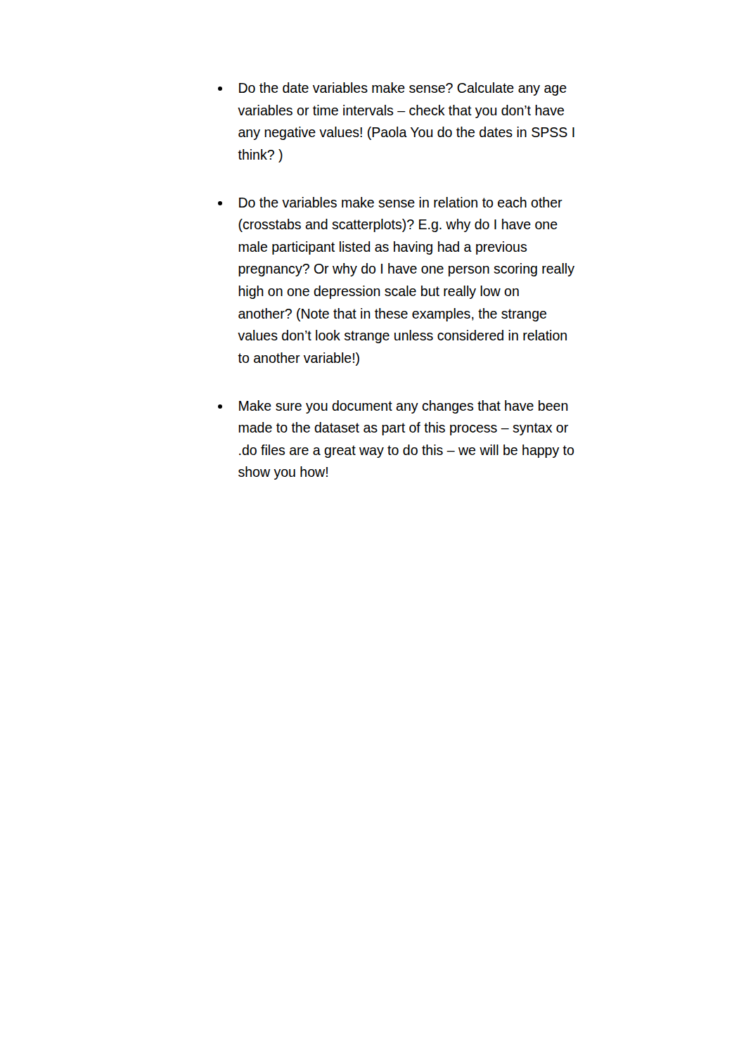Do the date variables make sense? Calculate any age variables or time intervals – check that you don’t have any negative values! (Paola You do the dates in SPSS I think? )
Do the variables make sense in relation to each other (crosstabs and scatterplots)? E.g. why do I have one male participant listed as having had a previous pregnancy? Or why do I have one person scoring really high on one depression scale but really low on another? (Note that in these examples, the strange values don’t look strange unless considered in relation to another variable!)
Make sure you document any changes that have been made to the dataset as part of this process – syntax or .do files are a great way to do this – we will be happy to show you how!